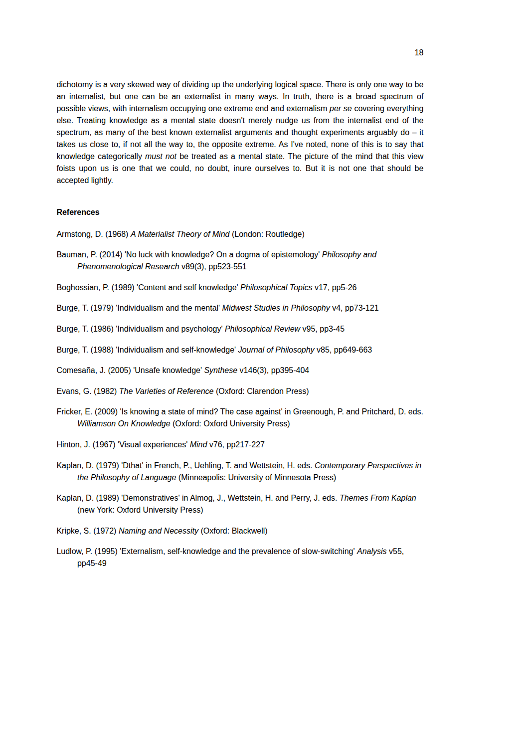18
dichotomy is a very skewed way of dividing up the underlying logical space. There is only one way to be an internalist, but one can be an externalist in many ways. In truth, there is a broad spectrum of possible views, with internalism occupying one extreme end and externalism per se covering everything else. Treating knowledge as a mental state doesn't merely nudge us from the internalist end of the spectrum, as many of the best known externalist arguments and thought experiments arguably do – it takes us close to, if not all the way to, the opposite extreme. As I've noted, none of this is to say that knowledge categorically must not be treated as a mental state. The picture of the mind that this view foists upon us is one that we could, no doubt, inure ourselves to. But it is not one that should be accepted lightly.
References
Armstong, D. (1968) A Materialist Theory of Mind (London: Routledge)
Bauman, P. (2014) 'No luck with knowledge? On a dogma of epistemology' Philosophy and Phenomenological Research v89(3), pp523-551
Boghossian, P. (1989) 'Content and self knowledge' Philosophical Topics v17, pp5-26
Burge, T. (1979) 'Individualism and the mental' Midwest Studies in Philosophy v4, pp73-121
Burge, T. (1986) 'Individualism and psychology' Philosophical Review v95, pp3-45
Burge, T. (1988) 'Individualism and self-knowledge' Journal of Philosophy v85, pp649-663
Comesaña, J. (2005) 'Unsafe knowledge' Synthese v146(3), pp395-404
Evans, G. (1982) The Varieties of Reference (Oxford: Clarendon Press)
Fricker, E. (2009) 'Is knowing a state of mind? The case against' in Greenough, P. and Pritchard, D. eds. Williamson On Knowledge (Oxford: Oxford University Press)
Hinton, J. (1967) 'Visual experiences' Mind v76, pp217-227
Kaplan, D. (1979) 'Dthat' in French, P., Uehling, T. and Wettstein, H. eds. Contemporary Perspectives in the Philosophy of Language (Minneapolis: University of Minnesota Press)
Kaplan, D. (1989) 'Demonstratives' in Almog, J., Wettstein, H. and Perry, J. eds. Themes From Kaplan (new York: Oxford University Press)
Kripke, S. (1972) Naming and Necessity (Oxford: Blackwell)
Ludlow, P. (1995) 'Externalism, self-knowledge and the prevalence of slow-switching' Analysis v55, pp45-49